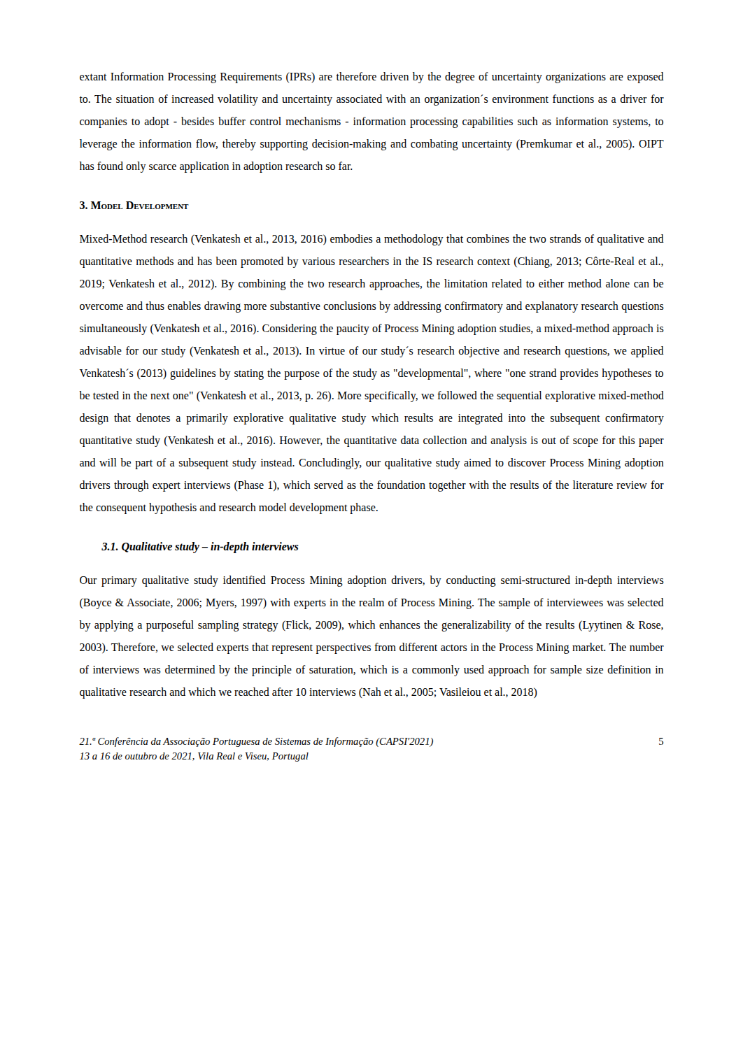extant Information Processing Requirements (IPRs) are therefore driven by the degree of uncertainty organizations are exposed to. The situation of increased volatility and uncertainty associated with an organization´s environment functions as a driver for companies to adopt - besides buffer control mechanisms - information processing capabilities such as information systems, to leverage the information flow, thereby supporting decision-making and combating uncertainty (Premkumar et al., 2005). OIPT has found only scarce application in adoption research so far.
3. Model Development
Mixed-Method research (Venkatesh et al., 2013, 2016) embodies a methodology that combines the two strands of qualitative and quantitative methods and has been promoted by various researchers in the IS research context (Chiang, 2013; Côrte-Real et al., 2019; Venkatesh et al., 2012). By combining the two research approaches, the limitation related to either method alone can be overcome and thus enables drawing more substantive conclusions by addressing confirmatory and explanatory research questions simultaneously (Venkatesh et al., 2016). Considering the paucity of Process Mining adoption studies, a mixed-method approach is advisable for our study (Venkatesh et al., 2013). In virtue of our study´s research objective and research questions, we applied Venkatesh´s (2013) guidelines by stating the purpose of the study as "developmental", where "one strand provides hypotheses to be tested in the next one" (Venkatesh et al., 2013, p. 26). More specifically, we followed the sequential explorative mixed-method design that denotes a primarily explorative qualitative study which results are integrated into the subsequent confirmatory quantitative study (Venkatesh et al., 2016). However, the quantitative data collection and analysis is out of scope for this paper and will be part of a subsequent study instead. Concludingly, our qualitative study aimed to discover Process Mining adoption drivers through expert interviews (Phase 1), which served as the foundation together with the results of the literature review for the consequent hypothesis and research model development phase.
3.1. Qualitative study – in-depth interviews
Our primary qualitative study identified Process Mining adoption drivers, by conducting semi-structured in-depth interviews (Boyce & Associate, 2006; Myers, 1997) with experts in the realm of Process Mining. The sample of interviewees was selected by applying a purposeful sampling strategy (Flick, 2009), which enhances the generalizability of the results (Lyytinen & Rose, 2003). Therefore, we selected experts that represent perspectives from different actors in the Process Mining market. The number of interviews was determined by the principle of saturation, which is a commonly used approach for sample size definition in qualitative research and which we reached after 10 interviews (Nah et al., 2005; Vasileiou et al., 2018)
21.ª Conferência da Associação Portuguesa de Sistemas de Informação (CAPSI'2021)
13 a 16 de outubro de 2021, Vila Real e Viseu, Portugal
5